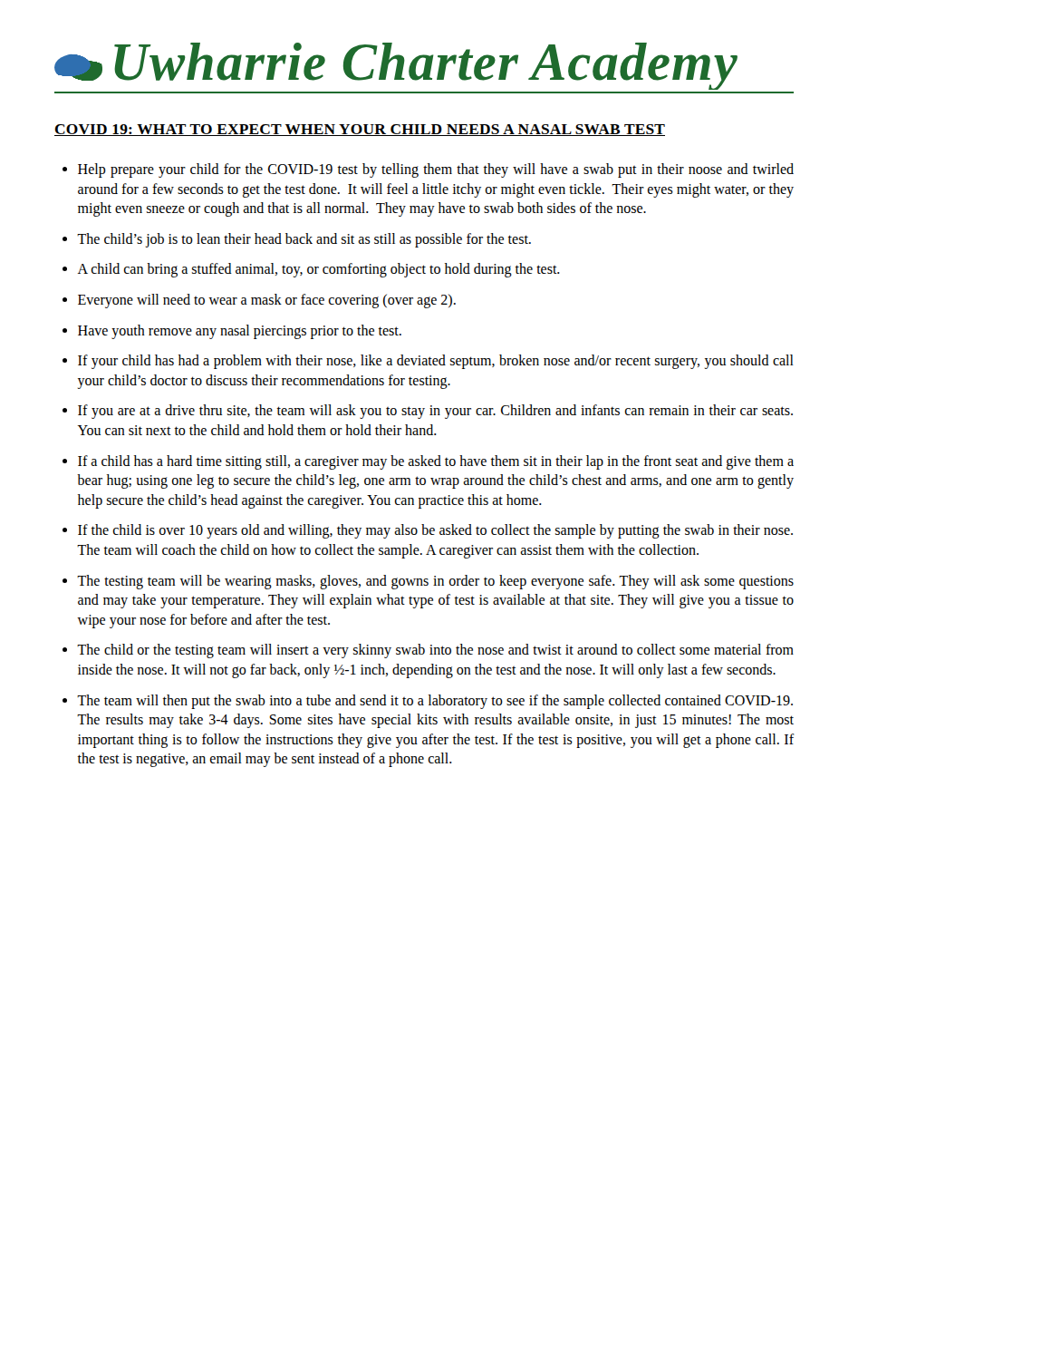Uwharrie Charter Academy
COVID 19: WHAT TO EXPECT WHEN YOUR CHILD NEEDS A NASAL SWAB TEST
Help prepare your child for the COVID-19 test by telling them that they will have a swab put in their noose and twirled around for a few seconds to get the test done. It will feel a little itchy or might even tickle. Their eyes might water, or they might even sneeze or cough and that is all normal. They may have to swab both sides of the nose.
The child’s job is to lean their head back and sit as still as possible for the test.
A child can bring a stuffed animal, toy, or comforting object to hold during the test.
Everyone will need to wear a mask or face covering (over age 2).
Have youth remove any nasal piercings prior to the test.
If your child has had a problem with their nose, like a deviated septum, broken nose and/or recent surgery, you should call your child’s doctor to discuss their recommendations for testing.
If you are at a drive thru site, the team will ask you to stay in your car. Children and infants can remain in their car seats. You can sit next to the child and hold them or hold their hand.
If a child has a hard time sitting still, a caregiver may be asked to have them sit in their lap in the front seat and give them a bear hug; using one leg to secure the child’s leg, one arm to wrap around the child’s chest and arms, and one arm to gently help secure the child’s head against the caregiver. You can practice this at home.
If the child is over 10 years old and willing, they may also be asked to collect the sample by putting the swab in their nose. The team will coach the child on how to collect the sample. A caregiver can assist them with the collection.
The testing team will be wearing masks, gloves, and gowns in order to keep everyone safe. They will ask some questions and may take your temperature. They will explain what type of test is available at that site. They will give you a tissue to wipe your nose for before and after the test.
The child or the testing team will insert a very skinny swab into the nose and twist it around to collect some material from inside the nose. It will not go far back, only ½-1 inch, depending on the test and the nose. It will only last a few seconds.
The team will then put the swab into a tube and send it to a laboratory to see if the sample collected contained COVID-19. The results may take 3-4 days. Some sites have special kits with results available onsite, in just 15 minutes! The most important thing is to follow the instructions they give you after the test. If the test is positive, you will get a phone call. If the test is negative, an email may be sent instead of a phone call.